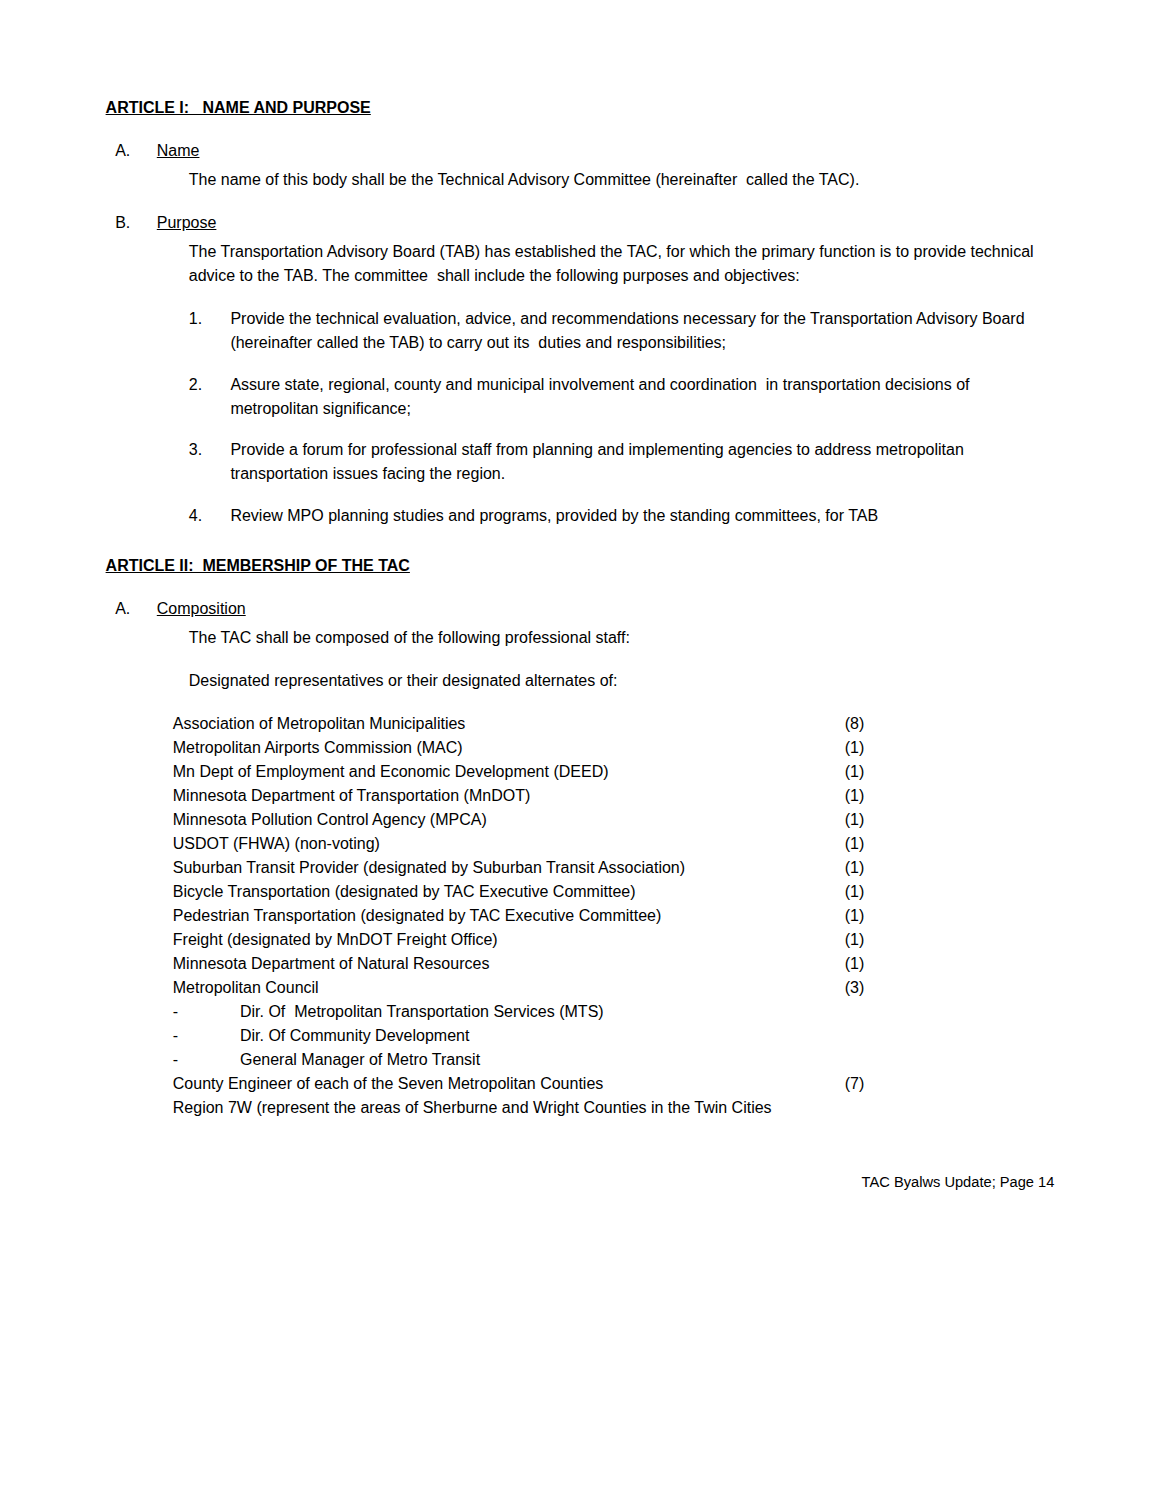ARTICLE I: NAME AND PURPOSE
A. Name
The name of this body shall be the Technical Advisory Committee (hereinafter called the TAC).
B. Purpose
The Transportation Advisory Board (TAB) has established the TAC, for which the primary function is to provide technical advice to the TAB. The committee shall include the following purposes and objectives:
Provide the technical evaluation, advice, and recommendations necessary for the Transportation Advisory Board (hereinafter called the TAB) to carry out its duties and responsibilities;
Assure state, regional, county and municipal involvement and coordination in transportation decisions of metropolitan significance;
Provide a forum for professional staff from planning and implementing agencies to address metropolitan transportation issues facing the region.
Review MPO planning studies and programs, provided by the standing committees, for TAB
ARTICLE II: MEMBERSHIP OF THE TAC
A. Composition
The TAC shall be composed of the following professional staff:
Designated representatives or their designated alternates of:
| Association of Metropolitan Municipalities | (8) |
| Metropolitan Airports Commission (MAC) | (1) |
| Mn Dept of Employment and Economic Development (DEED) | (1) |
| Minnesota Department of Transportation (MnDOT) | (1) |
| Minnesota Pollution Control Agency (MPCA) | (1) |
| USDOT (FHWA) (non-voting) | (1) |
| Suburban Transit Provider (designated by Suburban Transit Association) | (1) |
| Bicycle Transportation (designated by TAC Executive Committee) | (1) |
| Pedestrian Transportation (designated by TAC Executive Committee) | (1) |
| Freight (designated by MnDOT Freight Office) | (1) |
| Minnesota Department of Natural Resources | (1) |
| Metropolitan Council | (3) |
| - Dir. Of Metropolitan Transportation Services (MTS) |
| - Dir. Of Community Development |
| - General Manager of Metro Transit |
| County Engineer of each of the Seven Metropolitan Counties | (7) |
| Region 7W (represent the areas of Sherburne and Wright Counties in the Twin Cities |
TAC Byalws Update; Page 14